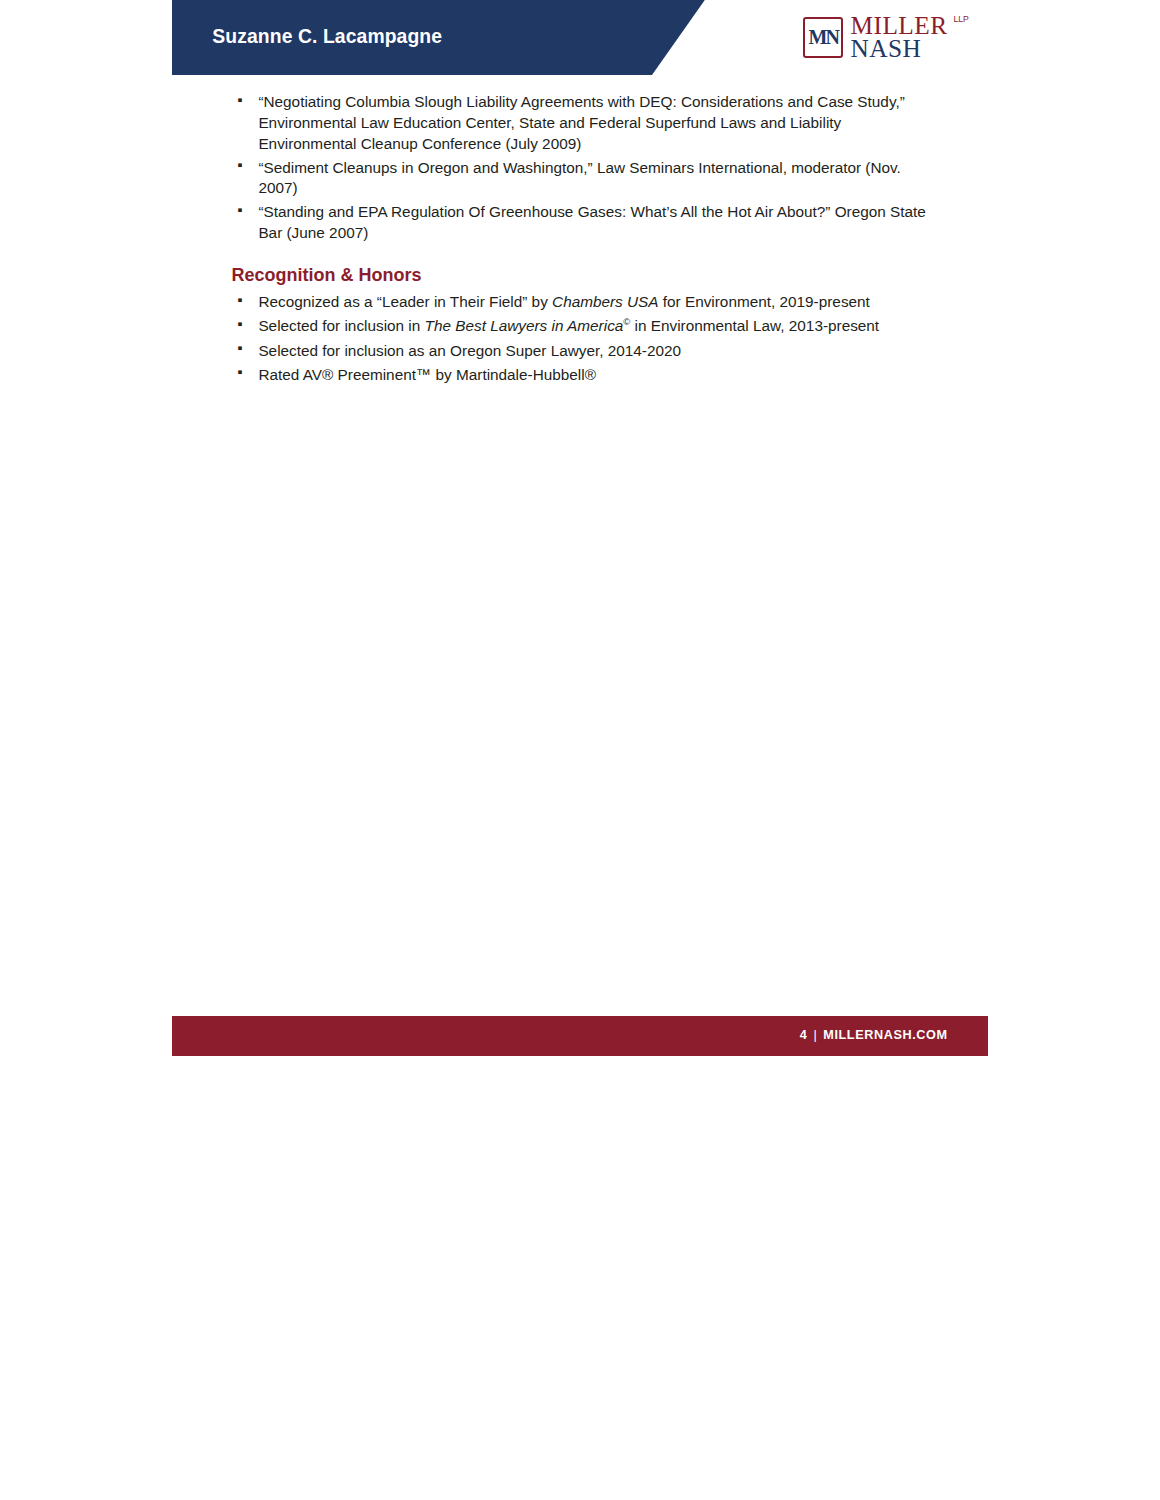Suzanne C. Lacampagne
MN
MILLER NASH LLP
“Negotiating Columbia Slough Liability Agreements with DEQ: Considerations and Case Study,” Environmental Law Education Center, State and Federal Superfund Laws and Liability Environmental Cleanup Conference (July 2009)
“Sediment Cleanups in Oregon and Washington,” Law Seminars International, moderator (Nov. 2007)
“Standing and EPA Regulation Of Greenhouse Gases: What’s All the Hot Air About?” Oregon State Bar (June 2007)
Recognition & Honors
Recognized as a “Leader in Their Field” by Chambers USA for Environment, 2019-present
Selected for inclusion in The Best Lawyers in America© in Environmental Law, 2013-present
Selected for inclusion as an Oregon Super Lawyer, 2014-2020
Rated AV® Preeminent™ by Martindale-Hubbell®
4|MILLERNASH.COM